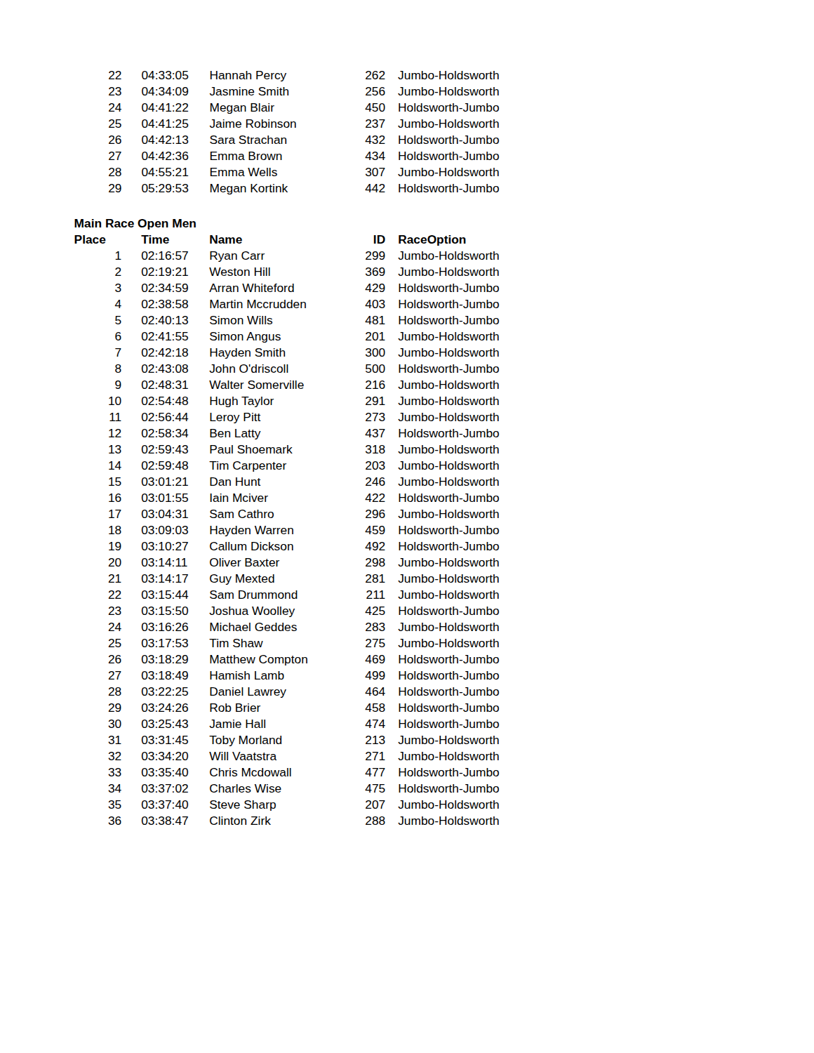| 22 | 04:33:05 | Hannah Percy | 262 | Jumbo-Holdsworth |
| 23 | 04:34:09 | Jasmine Smith | 256 | Jumbo-Holdsworth |
| 24 | 04:41:22 | Megan Blair | 450 | Holdsworth-Jumbo |
| 25 | 04:41:25 | Jaime Robinson | 237 | Jumbo-Holdsworth |
| 26 | 04:42:13 | Sara Strachan | 432 | Holdsworth-Jumbo |
| 27 | 04:42:36 | Emma Brown | 434 | Holdsworth-Jumbo |
| 28 | 04:55:21 | Emma Wells | 307 | Jumbo-Holdsworth |
| 29 | 05:29:53 | Megan Kortink | 442 | Holdsworth-Jumbo |
Main Race Open Men
| Place | Time | Name | ID | RaceOption |
| --- | --- | --- | --- | --- |
| 1 | 02:16:57 | Ryan Carr | 299 | Jumbo-Holdsworth |
| 2 | 02:19:21 | Weston Hill | 369 | Jumbo-Holdsworth |
| 3 | 02:34:59 | Arran Whiteford | 429 | Holdsworth-Jumbo |
| 4 | 02:38:58 | Martin Mccrudden | 403 | Holdsworth-Jumbo |
| 5 | 02:40:13 | Simon Wills | 481 | Holdsworth-Jumbo |
| 6 | 02:41:55 | Simon Angus | 201 | Jumbo-Holdsworth |
| 7 | 02:42:18 | Hayden Smith | 300 | Jumbo-Holdsworth |
| 8 | 02:43:08 | John O'driscoll | 500 | Holdsworth-Jumbo |
| 9 | 02:48:31 | Walter Somerville | 216 | Jumbo-Holdsworth |
| 10 | 02:54:48 | Hugh Taylor | 291 | Jumbo-Holdsworth |
| 11 | 02:56:44 | Leroy Pitt | 273 | Jumbo-Holdsworth |
| 12 | 02:58:34 | Ben Latty | 437 | Holdsworth-Jumbo |
| 13 | 02:59:43 | Paul Shoemark | 318 | Jumbo-Holdsworth |
| 14 | 02:59:48 | Tim Carpenter | 203 | Jumbo-Holdsworth |
| 15 | 03:01:21 | Dan Hunt | 246 | Jumbo-Holdsworth |
| 16 | 03:01:55 | Iain Mciver | 422 | Holdsworth-Jumbo |
| 17 | 03:04:31 | Sam Cathro | 296 | Jumbo-Holdsworth |
| 18 | 03:09:03 | Hayden Warren | 459 | Holdsworth-Jumbo |
| 19 | 03:10:27 | Callum Dickson | 492 | Holdsworth-Jumbo |
| 20 | 03:14:11 | Oliver Baxter | 298 | Jumbo-Holdsworth |
| 21 | 03:14:17 | Guy Mexted | 281 | Jumbo-Holdsworth |
| 22 | 03:15:44 | Sam Drummond | 211 | Jumbo-Holdsworth |
| 23 | 03:15:50 | Joshua Woolley | 425 | Holdsworth-Jumbo |
| 24 | 03:16:26 | Michael Geddes | 283 | Jumbo-Holdsworth |
| 25 | 03:17:53 | Tim Shaw | 275 | Jumbo-Holdsworth |
| 26 | 03:18:29 | Matthew Compton | 469 | Holdsworth-Jumbo |
| 27 | 03:18:49 | Hamish Lamb | 499 | Holdsworth-Jumbo |
| 28 | 03:22:25 | Daniel Lawrey | 464 | Holdsworth-Jumbo |
| 29 | 03:24:26 | Rob Brier | 458 | Holdsworth-Jumbo |
| 30 | 03:25:43 | Jamie Hall | 474 | Holdsworth-Jumbo |
| 31 | 03:31:45 | Toby Morland | 213 | Jumbo-Holdsworth |
| 32 | 03:34:20 | Will Vaatstra | 271 | Jumbo-Holdsworth |
| 33 | 03:35:40 | Chris Mcdowall | 477 | Holdsworth-Jumbo |
| 34 | 03:37:02 | Charles Wise | 475 | Holdsworth-Jumbo |
| 35 | 03:37:40 | Steve Sharp | 207 | Jumbo-Holdsworth |
| 36 | 03:38:47 | Clinton Zirk | 288 | Jumbo-Holdsworth |